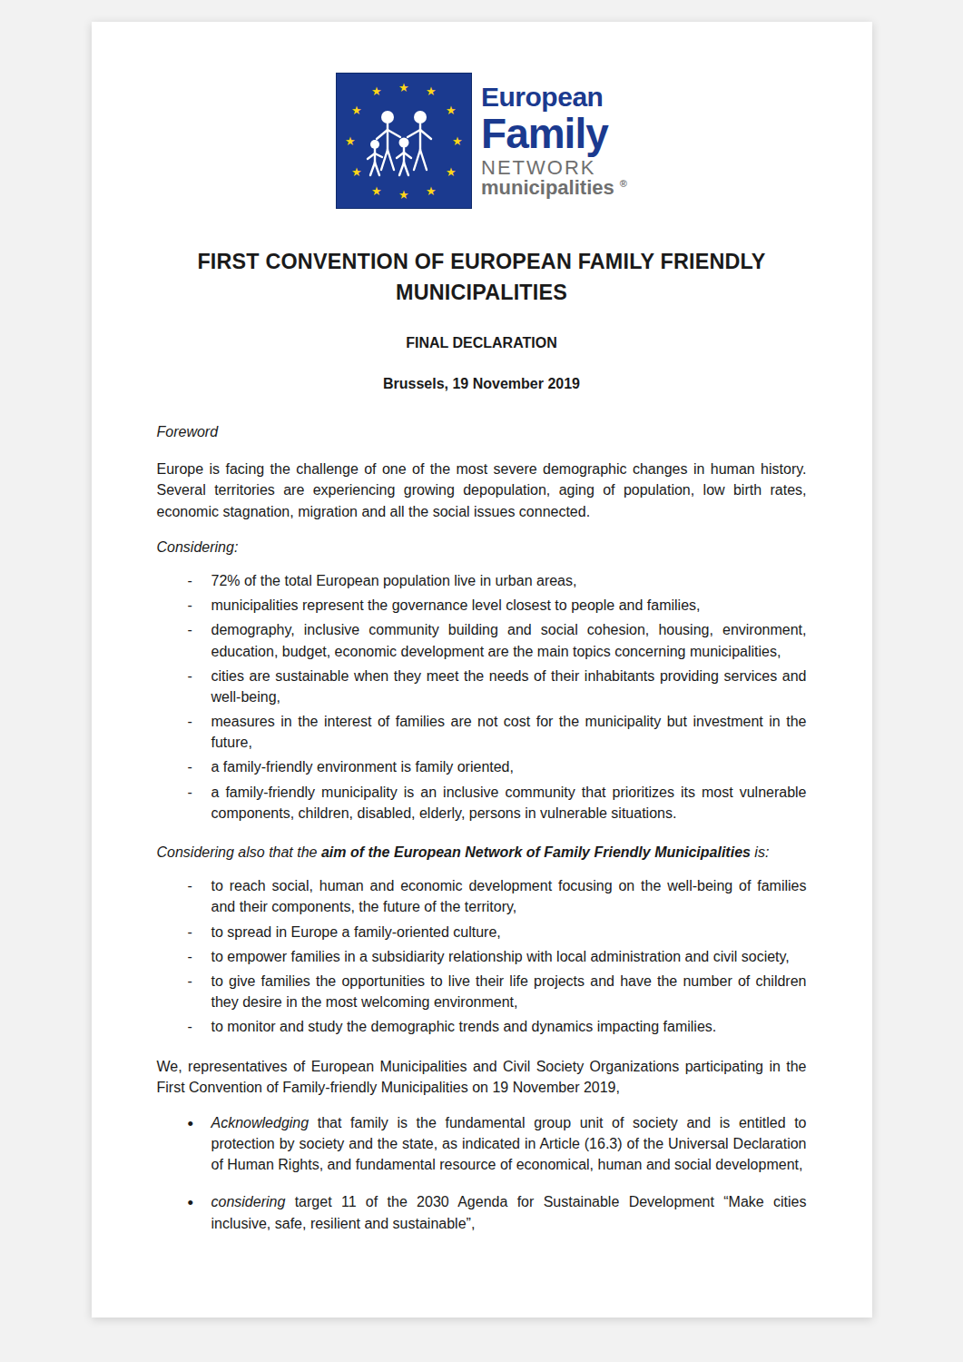★ ★ ★ ★ ★ ★ ★ ★ ★ ★ ★ ★
European
Family
NETWORK
municipalities ®
FIRST CONVENTION OF EUROPEAN FAMILY FRIENDLY MUNICIPALITIES
FINAL DECLARATION
Brussels, 19 November 2019
Foreword
Europe is facing the challenge of one of the most severe demographic changes in human history. Several territories are experiencing growing depopulation, aging of population, low birth rates, economic stagnation, migration and all the social issues connected.
Considering:
72% of the total European population live in urban areas,
municipalities represent the governance level closest to people and families,
demography, inclusive community building and social cohesion, housing, environment, education, budget, economic development are the main topics concerning municipalities,
cities are sustainable when they meet the needs of their inhabitants providing services and well-being,
measures in the interest of families are not cost for the municipality but investment in the future,
a family-friendly environment is family oriented,
a family-friendly municipality is an inclusive community that prioritizes its most vulnerable components, children, disabled, elderly, persons in vulnerable situations.
Considering also that the aim of the European Network of Family Friendly Municipalities is:
to reach social, human and economic development focusing on the well-being of families and their components, the future of the territory,
to spread in Europe a family-oriented culture,
to empower families in a subsidiarity relationship with local administration and civil society,
to give families the opportunities to live their life projects and have the number of children they desire in the most welcoming environment,
to monitor and study the demographic trends and dynamics impacting families.
We, representatives of European Municipalities and Civil Society Organizations participating in the First Convention of Family-friendly Municipalities on 19 November 2019,
Acknowledging that family is the fundamental group unit of society and is entitled to protection by society and the state, as indicated in Article (16.3) of the Universal Declaration of Human Rights, and fundamental resource of economical, human and social development,
considering target 11 of the 2030 Agenda for Sustainable Development “Make cities inclusive, safe, resilient and sustainable”,